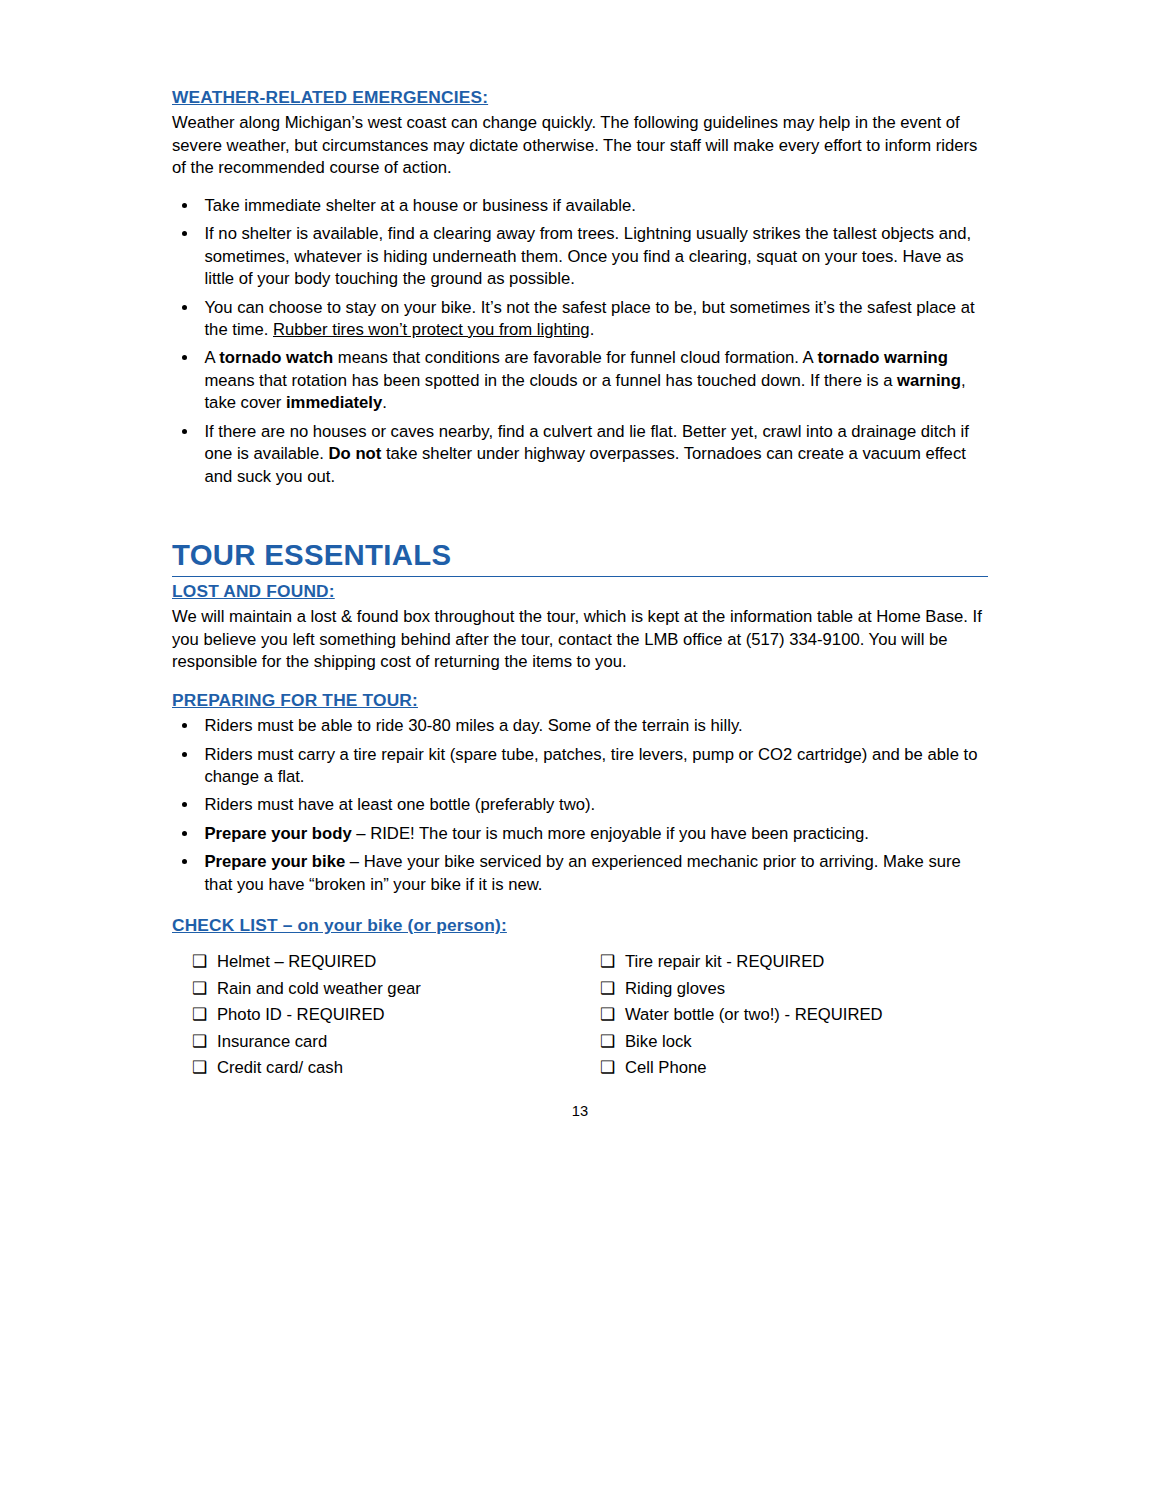WEATHER-RELATED EMERGENCIES:
Weather along Michigan’s west coast can change quickly. The following guidelines may help in the event of severe weather, but circumstances may dictate otherwise. The tour staff will make every effort to inform riders of the recommended course of action.
Take immediate shelter at a house or business if available.
If no shelter is available, find a clearing away from trees. Lightning usually strikes the tallest objects and, sometimes, whatever is hiding underneath them. Once you find a clearing, squat on your toes. Have as little of your body touching the ground as possible.
You can choose to stay on your bike. It’s not the safest place to be, but sometimes it’s the safest place at the time. Rubber tires won’t protect you from lighting.
A tornado watch means that conditions are favorable for funnel cloud formation. A tornado warning means that rotation has been spotted in the clouds or a funnel has touched down. If there is a warning, take cover immediately.
If there are no houses or caves nearby, find a culvert and lie flat. Better yet, crawl into a drainage ditch if one is available. Do not take shelter under highway overpasses. Tornadoes can create a vacuum effect and suck you out.
TOUR ESSENTIALS
LOST AND FOUND:
We will maintain a lost & found box throughout the tour, which is kept at the information table at Home Base. If you believe you left something behind after the tour, contact the LMB office at (517) 334-9100. You will be responsible for the shipping cost of returning the items to you.
PREPARING FOR THE TOUR:
Riders must be able to ride 30-80 miles a day. Some of the terrain is hilly.
Riders must carry a tire repair kit (spare tube, patches, tire levers, pump or CO2 cartridge) and be able to change a flat.
Riders must have at least one bottle (preferably two).
Prepare your body – RIDE! The tour is much more enjoyable if you have been practicing.
Prepare your bike – Have your bike serviced by an experienced mechanic prior to arriving. Make sure that you have “broken in” your bike if it is new.
CHECK LIST – on your bike (or person):
| ❑ Helmet – REQUIRED | ❑ Tire repair kit - REQUIRED |
| ❑ Rain and cold weather gear | ❑ Riding gloves |
| ❑ Photo ID - REQUIRED | ❑ Water bottle (or two!) - REQUIRED |
| ❑ Insurance card | ❑ Bike lock |
| ❑ Credit card/ cash | ❑ Cell Phone |
13